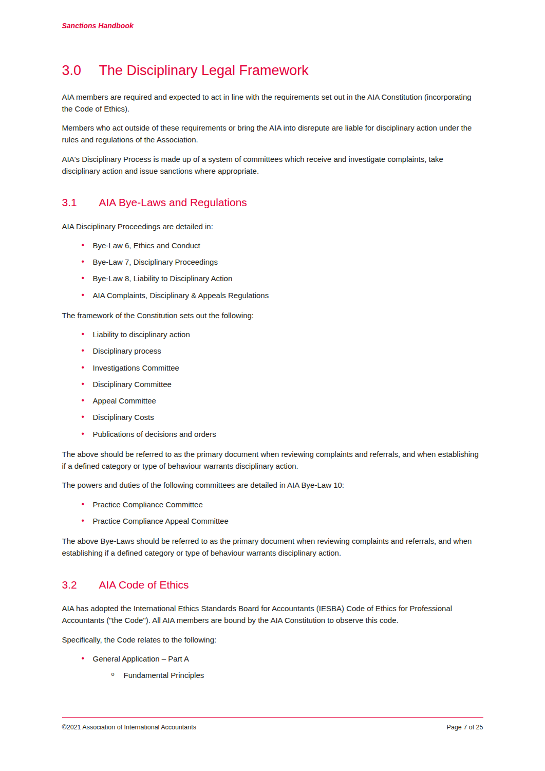Sanctions Handbook
3.0 The Disciplinary Legal Framework
AIA members are required and expected to act in line with the requirements set out in the AIA Constitution (incorporating the Code of Ethics).
Members who act outside of these requirements or bring the AIA into disrepute are liable for disciplinary action under the rules and regulations of the Association.
AIA's Disciplinary Process is made up of a system of committees which receive and investigate complaints, take disciplinary action and issue sanctions where appropriate.
3.1 AIA Bye-Laws and Regulations
AIA Disciplinary Proceedings are detailed in:
Bye-Law 6, Ethics and Conduct
Bye-Law 7, Disciplinary Proceedings
Bye-Law 8, Liability to Disciplinary Action
AIA Complaints, Disciplinary & Appeals Regulations
The framework of the Constitution sets out the following:
Liability to disciplinary action
Disciplinary process
Investigations Committee
Disciplinary Committee
Appeal Committee
Disciplinary Costs
Publications of decisions and orders
The above should be referred to as the primary document when reviewing complaints and referrals, and when establishing if a defined category or type of behaviour warrants disciplinary action.
The powers and duties of the following committees are detailed in AIA Bye-Law 10:
Practice Compliance Committee
Practice Compliance Appeal Committee
The above Bye-Laws should be referred to as the primary document when reviewing complaints and referrals, and when establishing if a defined category or type of behaviour warrants disciplinary action.
3.2 AIA Code of Ethics
AIA has adopted the International Ethics Standards Board for Accountants (IESBA) Code of Ethics for Professional Accountants ("the Code"). All AIA members are bound by the AIA Constitution to observe this code.
Specifically, the Code relates to the following:
General Application – Part A
Fundamental Principles
©2021 Association of International Accountants Page 7 of 25